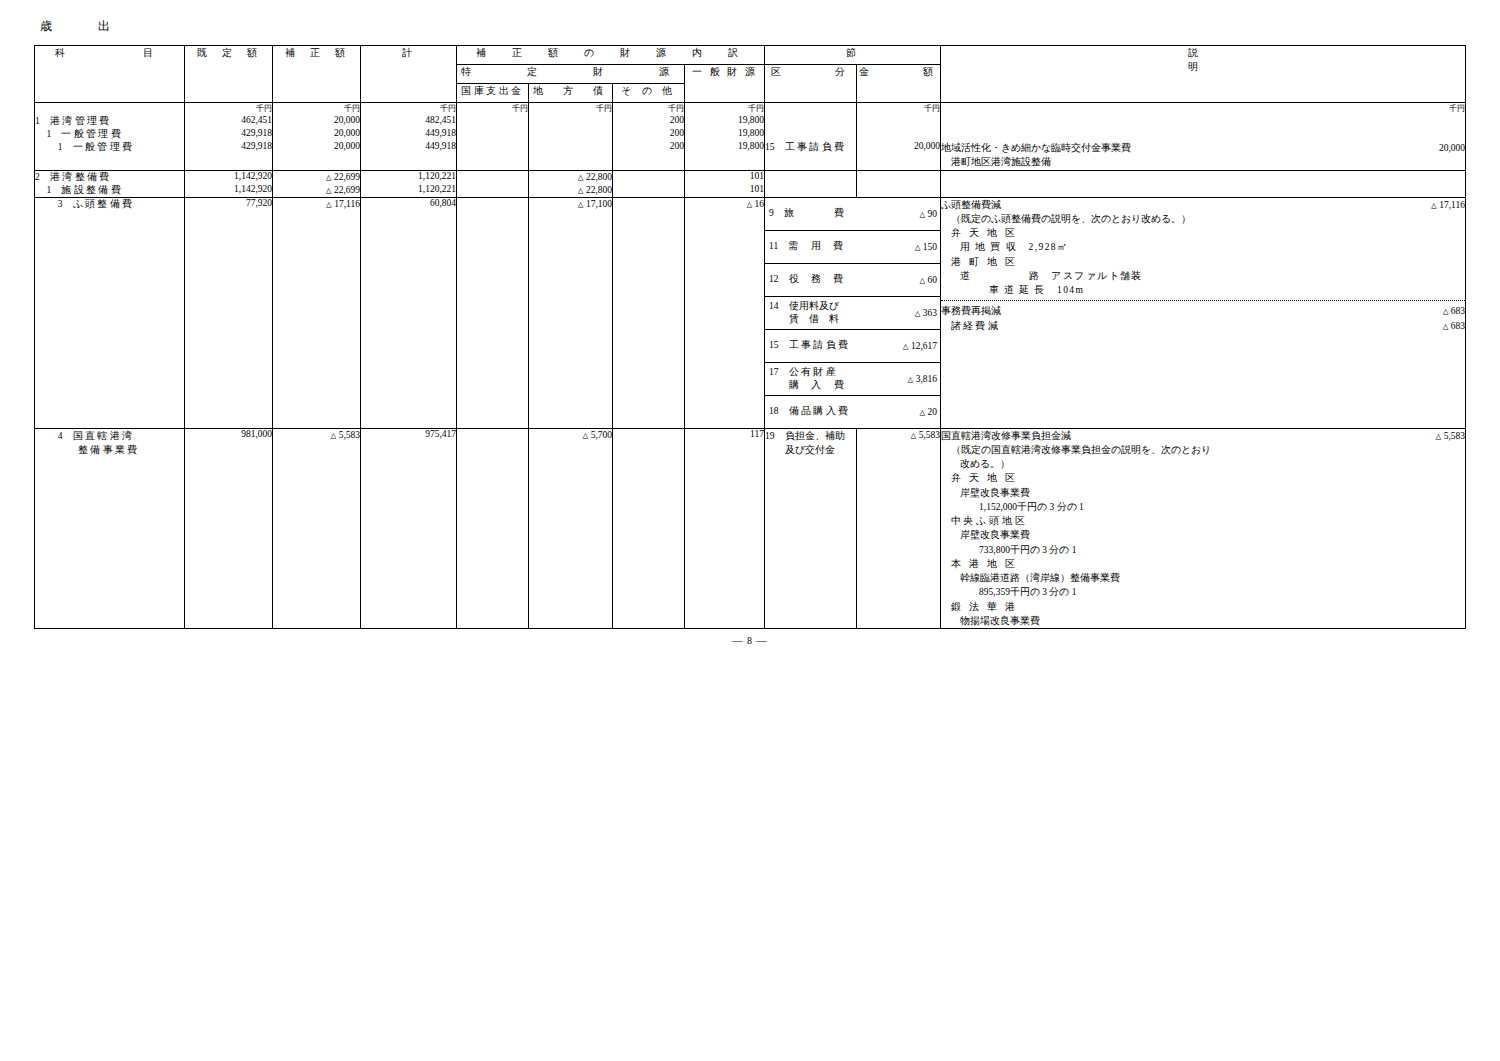歳　　出
| 科 目 | 既 定 額 | 補 正 額 | 計 | 補 正 額 の 財 源 内 訳 | 節 | 説 明 |
| --- | --- | --- | --- | --- | --- | --- |
| 特 定 財 源 | 一 般 財 源 | 区 分 | 金 額 |
| 国庫支出金 | 地 方 債 | そ の 他 |
| | 千円 | 千円 | 千円 | 千円 | 千円 | 千円 | 千円 | | 千円 | 千円 |
| 1 港 湾 管 理 費 | 462,451 | 20,000 | 482,451 | | | 200 | 19,800 | | | |
| 1 一 般 管 理 費 | 429,918 | 20,000 | 449,918 | | | 200 | 19,800 | | | |
| 1 一 般 管 理 費 | 429,918 | 20,000 | 449,918 | | | 200 | 19,800 | 15 工 事 請 負 費 | 20,000 | 地域活性化・きめ細かな臨時交付金事業費 20,000 港町地区港湾施設整備 |
| 2 港 湾 整 備 費 | 1,142,920 | △ 22,699 | 1,120,221 | | △ 22,800 | | 101 | | | |
| 1 施 設 整 備 費 | 1,142,920 | △ 22,699 | 1,120,221 | | △ 22,800 | | 101 | | | |
| 3 ふ 頭 整 備 費 | 77,920 | △ 17,116 | 60,804 | | △ 17,100 | | △ 16 | / 9 旅 費 / △ 90 / / 11 需 用 費 / △ 150 / / 12 役 務 費 / △ 60 / / 14 使用料及び 賃 借 料 / △ 363 / / 15 工 事 請 負 費 / △ 12,617 / / 17 公 有 財 産 購 入 費 / △ 3,816 / / 18 備 品 購 入 費 / △ 20 / | ふ頭整備費減 △ 17,116 （既定のふ頭整備費の説明を、次のとおり改める。） 弁 天 地 区 用 地 買 収 2,928㎡ 港 町 地 区 道 路 アスファルト舗装 車 道 延 長 104m 事務費再掲減 △ 683 諸 経 費 減 △ 683 |
| 4 国 直 轄 港 湾 整 備 事 業 費 | 981,000 | △ 5,583 | 975,417 | | △ 5,700 | | 117 | 19 負担金、補助 及び交付金 | △ 5,583 | 国直轄港湾改修事業負担金減 △ 5,583 （既定の国直轄港湾改修事業負担金の説明を、次のとおり 改める。） 弁 天 地 区 岸壁改良事業費 1,152,000千円の 3 分の 1 中央ふ頭地区 岸壁改良事業費 733,800千円の 3 分の 1 本 港 地 区 幹線臨港道路（湾岸線）整備事業費 895,359千円の 3 分の 1 鍛 法 華 港 物揚場改良事業費 |
— 8 —